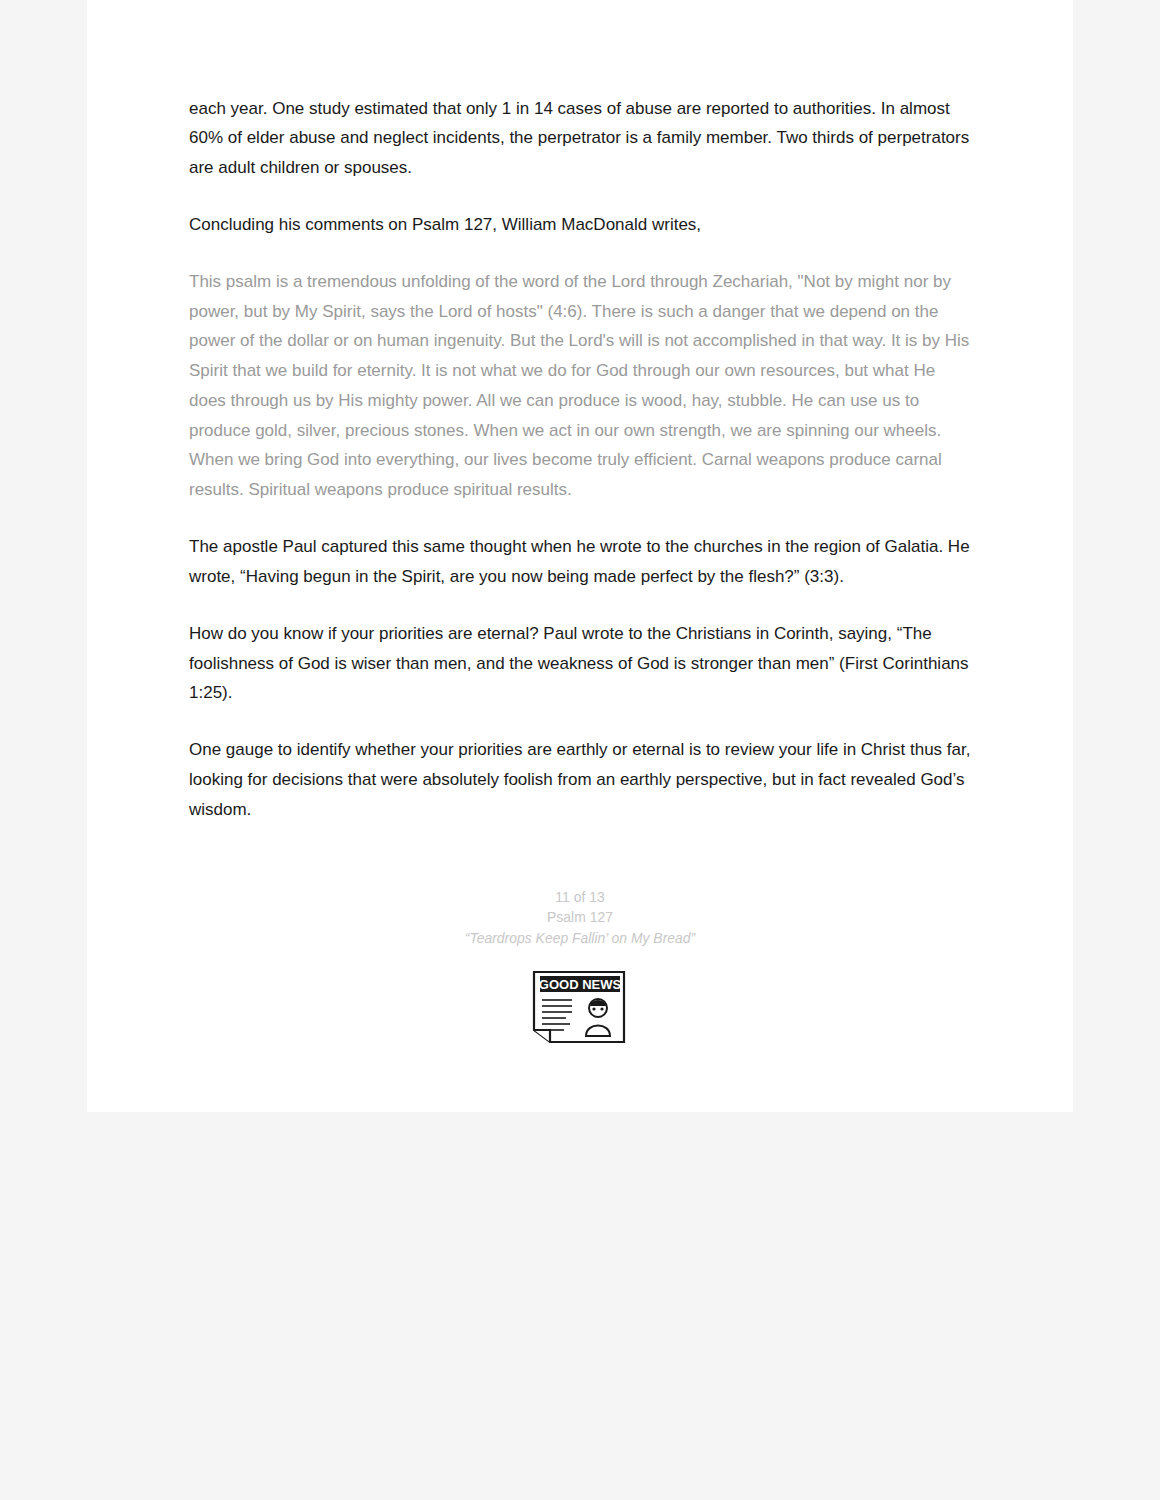each year. One study estimated that only 1 in 14 cases of abuse are reported to authorities. In almost 60% of elder abuse and neglect incidents, the perpetrator is a family member. Two thirds of perpetrators are adult children or spouses.
Concluding his comments on Psalm 127, William MacDonald writes,
This psalm is a tremendous unfolding of the word of the Lord through Zechariah, "Not by might nor by power, but by My Spirit, says the Lord of hosts" (4:6). There is such a danger that we depend on the power of the dollar or on human ingenuity. But the Lord's will is not accomplished in that way. It is by His Spirit that we build for eternity. It is not what we do for God through our own resources, but what He does through us by His mighty power. All we can produce is wood, hay, stubble. He can use us to produce gold, silver, precious stones. When we act in our own strength, we are spinning our wheels. When we bring God into everything, our lives become truly efficient. Carnal weapons produce carnal results. Spiritual weapons produce spiritual results.
The apostle Paul captured this same thought when he wrote to the churches in the region of Galatia. He wrote, “Having begun in the Spirit, are you now being made perfect by the flesh?” (3:3).
How do you know if your priorities are eternal? Paul wrote to the Christians in Corinth, saying, “The foolishness of God is wiser than men, and the weakness of God is stronger than men” (First Corinthians 1:25).
One gauge to identify whether your priorities are earthly or eternal is to review your life in Christ thus far, looking for decisions that were absolutely foolish from an earthly perspective, but in fact revealed God’s wisdom.
11 of 13
Psalm 127
“Teardrops Keep Fallin’ on My Bread”
GOOD NEWS